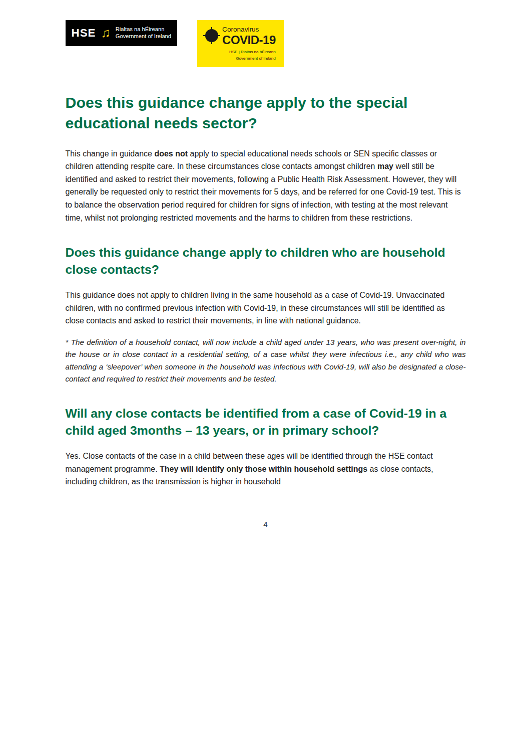HSE ♫ Rialtas na hÉireann
Government of Ireland
Coronavirus
COVID-19
HSE | Rialtas na hÉireann
Government of Ireland
Does this guidance change apply to the special educational needs sector?
This change in guidance does not apply to special educational needs schools or SEN specific classes or children attending respite care. In these circumstances close contacts amongst children may well still be identified and asked to restrict their movements, following a Public Health Risk Assessment. However, they will generally be requested only to restrict their movements for 5 days, and be referred for one Covid-19 test. This is to balance the observation period required for children for signs of infection, with testing at the most relevant time, whilst not prolonging restricted movements and the harms to children from these restrictions.
Does this guidance change apply to children who are household close contacts?
This guidance does not apply to children living in the same household as a case of Covid-19. Unvaccinated children, with no confirmed previous infection with Covid-19, in these circumstances will still be identified as close contacts and asked to restrict their movements, in line with national guidance.
* The definition of a household contact, will now include a child aged under 13 years, who was present over-night, in the house or in close contact in a residential setting, of a case whilst they were infectious i.e., any child who was attending a ‘sleepover’ when someone in the household was infectious with Covid-19, will also be designated a close-contact and required to restrict their movements and be tested.
Will any close contacts be identified from a case of Covid-19 in a child aged 3months – 13 years, or in primary school?
Yes. Close contacts of the case in a child between these ages will be identified through the HSE contact management programme. They will identify only those within household settings as close contacts, including children, as the transmission is higher in household
4